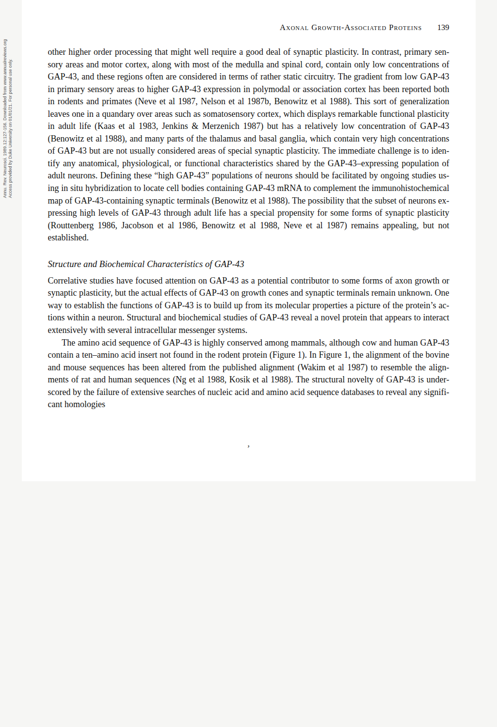Annu. Rev. Neurosci. 1989.12:127-156. Downloaded from www.annualreviews.org Access provided by Duke University on 01/01/21. For personal use only.
Axonal Growth-Associated Proteins 139
other higher order processing that might well require a good deal of synaptic plasticity. In contrast, primary sensory areas and motor cortex, along with most of the medulla and spinal cord, contain only low concentrations of GAP-43, and these regions often are considered in terms of rather static circuitry. The gradient from low GAP-43 in primary sensory areas to higher GAP-43 expression in polymodal or association cortex has been reported both in rodents and primates (Neve et al 1987, Nelson et al 1987b, Benowitz et al 1988). This sort of generalization leaves one in a quandary over areas such as somatosensory cortex, which displays remarkable functional plasticity in adult life (Kaas et al 1983, Jenkins & Merzenich 1987) but has a relatively low concentration of GAP-43 (Benowitz et al 1988), and many parts of the thalamus and basal ganglia, which contain very high concentrations of GAP-43 but are not usually considered areas of special synaptic plasticity. The immediate challenge is to identify any anatomical, physiological, or functional characteristics shared by the GAP-43–expressing population of adult neurons. Defining these “high GAP-43” populations of neurons should be facilitated by ongoing studies using in situ hybridization to locate cell bodies containing GAP-43 mRNA to complement the immunohistochemical map of GAP-43-containing synaptic terminals (Benowitz et al 1988). The possibility that the subset of neurons expressing high levels of GAP-43 through adult life has a special propensity for some forms of synaptic plasticity (Routtenberg 1986, Jacobson et al 1986, Benowitz et al 1988, Neve et al 1987) remains appealing, but not established.
Structure and Biochemical Characteristics of GAP-43
Correlative studies have focused attention on GAP-43 as a potential contributor to some forms of axon growth or synaptic plasticity, but the actual effects of GAP-43 on growth cones and synaptic terminals remain unknown. One way to establish the functions of GAP-43 is to build up from its molecular properties a picture of the protein’s actions within a neuron. Structural and biochemical studies of GAP-43 reveal a novel protein that appears to interact extensively with several intracellular messenger systems.
The amino acid sequence of GAP-43 is highly conserved among mammals, although cow and human GAP-43 contain a ten–amino acid insert not found in the rodent protein (Figure 1). In Figure 1, the alignment of the bovine and mouse sequences has been altered from the published alignment (Wakim et al 1987) to resemble the alignments of rat and human sequences (Ng et al 1988, Kosik et al 1988). The structural novelty of GAP-43 is underscored by the failure of extensive searches of nucleic acid and amino acid sequence databases to reveal any significant homologies
’